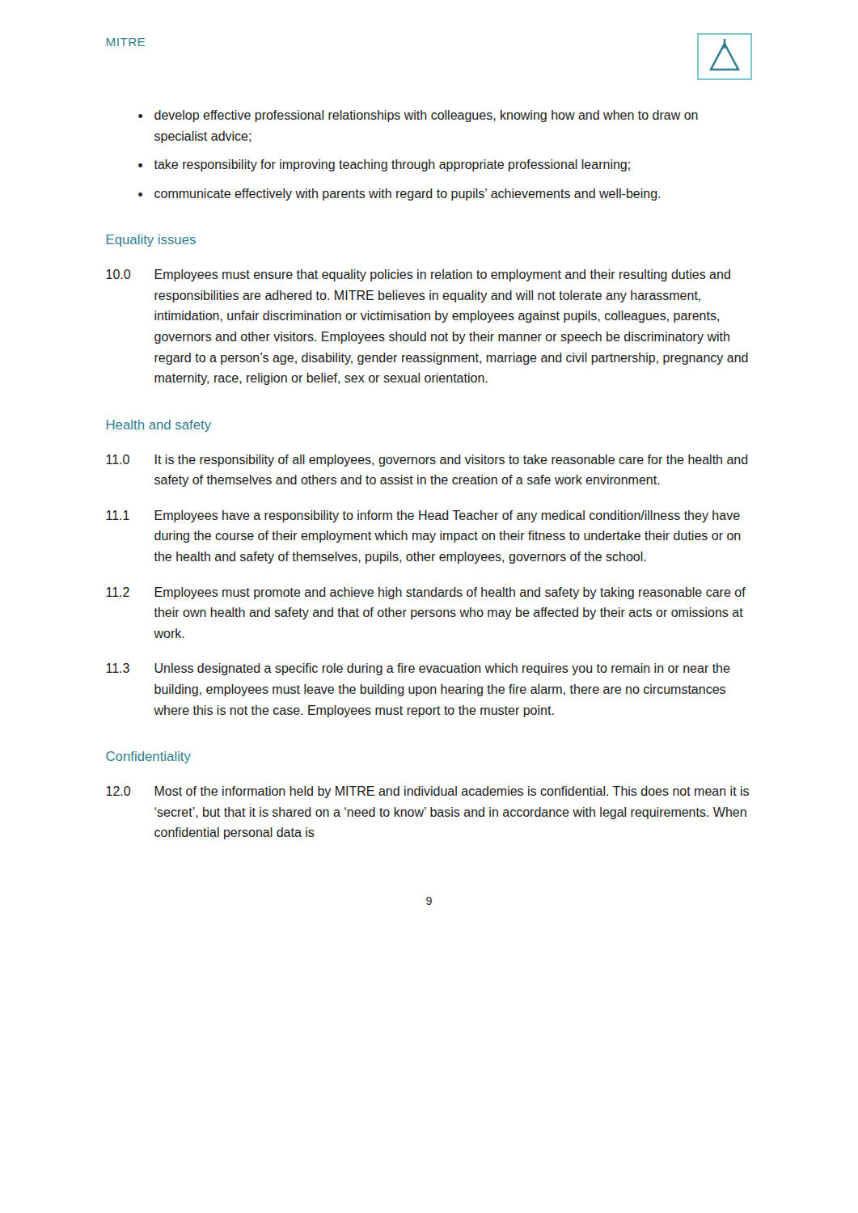MITRE
MITRE logo
develop effective professional relationships with colleagues, knowing how and when to draw on specialist advice;
take responsibility for improving teaching through appropriate professional learning;
communicate effectively with parents with regard to pupils’ achievements and well-being.
Equality issues
10.0
Employees must ensure that equality policies in relation to employment and their resulting duties and responsibilities are adhered to. MITRE believes in equality and will not tolerate any harassment, intimidation, unfair discrimination or victimisation by employees against pupils, colleagues, parents, governors and other visitors. Employees should not by their manner or speech be discriminatory with regard to a person’s age, disability, gender reassignment, marriage and civil partnership, pregnancy and maternity, race, religion or belief, sex or sexual orientation.
Health and safety
11.0
It is the responsibility of all employees, governors and visitors to take reasonable care for the health and safety of themselves and others and to assist in the creation of a safe work environment.
11.1
Employees have a responsibility to inform the Head Teacher of any medical condition/illness they have during the course of their employment which may impact on their fitness to undertake their duties or on the health and safety of themselves, pupils, other employees, governors of the school.
11.2
Employees must promote and achieve high standards of health and safety by taking reasonable care of their own health and safety and that of other persons who may be affected by their acts or omissions at work.
11.3
Unless designated a specific role during a fire evacuation which requires you to remain in or near the building, employees must leave the building upon hearing the fire alarm, there are no circumstances where this is not the case. Employees must report to the muster point.
Confidentiality
12.0
Most of the information held by MITRE and individual academies is confidential. This does not mean it is ‘secret’, but that it is shared on a ‘need to know’ basis and in accordance with legal requirements. When confidential personal data is
9